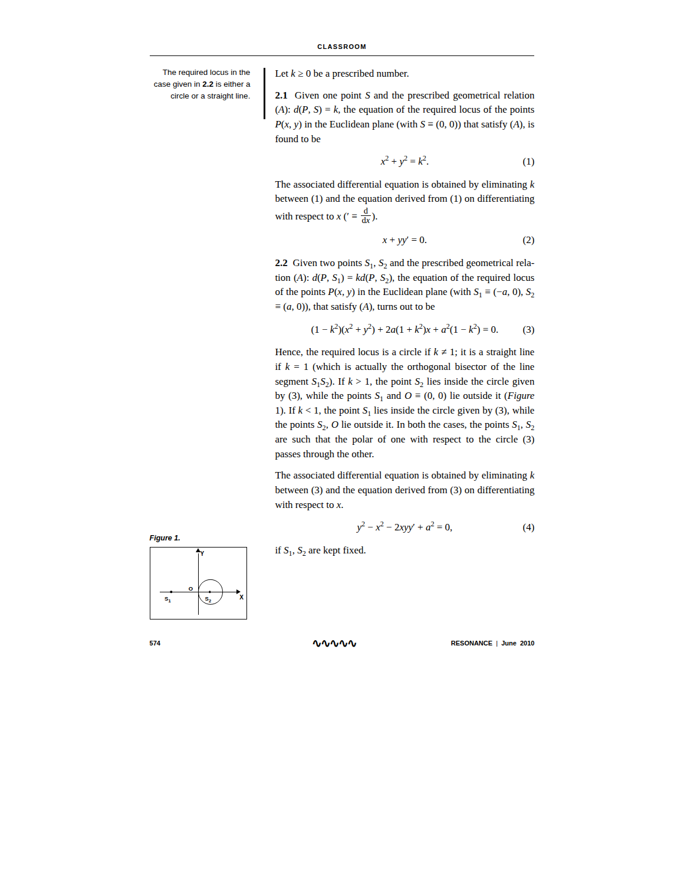CLASSROOM
The required locus in the case given in 2.2 is either a circle or a straight line.
Figure 1.
Y
X
S1
S2
O
Let k ≥ 0 be a prescribed number.
2.1 Given one point S and the prescribed geometrical relation (A): d(P, S) = k, the equation of the required locus of the points P(x, y) in the Euclidean plane (with S ≡ (0, 0)) that satisfy (A), is found to be
x2 + y2 = k2. (1)
The associated differential equation is obtained by eliminating k between (1) and the equation derived from (1) on differentiating with respect to x (′ ≡ ddx).
x + yy′ = 0. (2)
2.2 Given two points S1, S2 and the prescribed geometrical relation (A): d(P, S1) = kd(P, S2), the equation of the required locus of the points P(x, y) in the Euclidean plane (with S1 ≡ (−a, 0), S2 ≡ (a, 0)), that satisfy (A), turns out to be
(1 − k2)(x2 + y2) + 2a(1 + k2)x + a2(1 − k2) = 0. (3)
Hence, the required locus is a circle if k ≠ 1; it is a straight line if k = 1 (which is actually the orthogonal bisector of the line segment S1S2). If k > 1, the point S2 lies inside the circle given by (3), while the points S1 and O ≡ (0, 0) lie outside it (Figure 1). If k < 1, the point S1 lies inside the circle given by (3), while the points S2, O lie outside it. In both the cases, the points S1, S2 are such that the polar of one with respect to the circle (3) passes through the other.
The associated differential equation is obtained by eliminating k between (3) and the equation derived from (3) on differentiating with respect to x.
y2 − x2 − 2xyy′ + a2 = 0, (4)
if S1, S2 are kept fixed.
574
∿∿∿∿∿
RESONANCE | June 2010